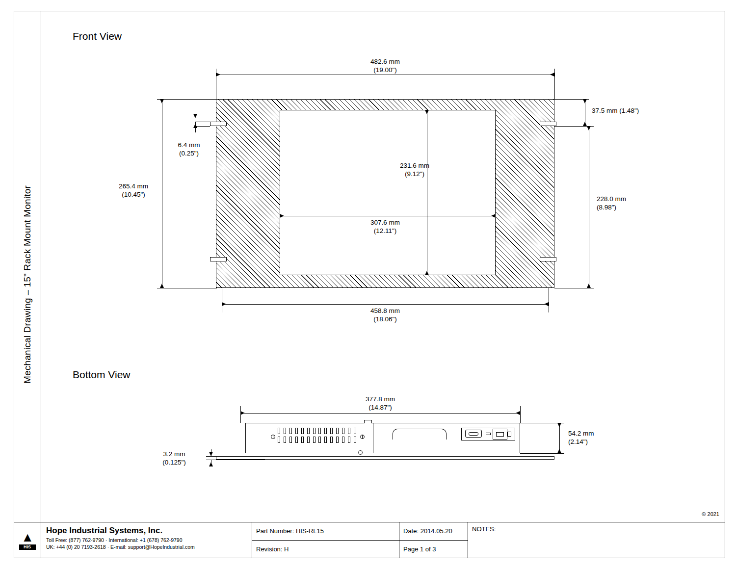Mechanical Drawing – 15" Rack Mount Monitor
Front View
Bottom View
482.6 mm
(19.00")
458.8 mm
(18.06")
265.4 mm
(10.45")
6.4 mm
(0.25")
37.5 mm (1.48")
228.0 mm
(8.98")
231.6 mm
(9.12")
307.6 mm
(12.11")
377.8 mm
(14.87")
54.2 mm
(2.14")
3.2 mm
(0.125")
© 2021
▲
HIS
Hope Industrial Systems, Inc.
Toll Free: (877) 762-9790 · International: +1 (678) 762-9790
UK: +44 (0) 20 7193-2618 · E-mail: support@HopeIndustrial.com
Part Number: HIS-RL15
Revision: H
Date: 2014.05.20
Page 1 of 3
NOTES: